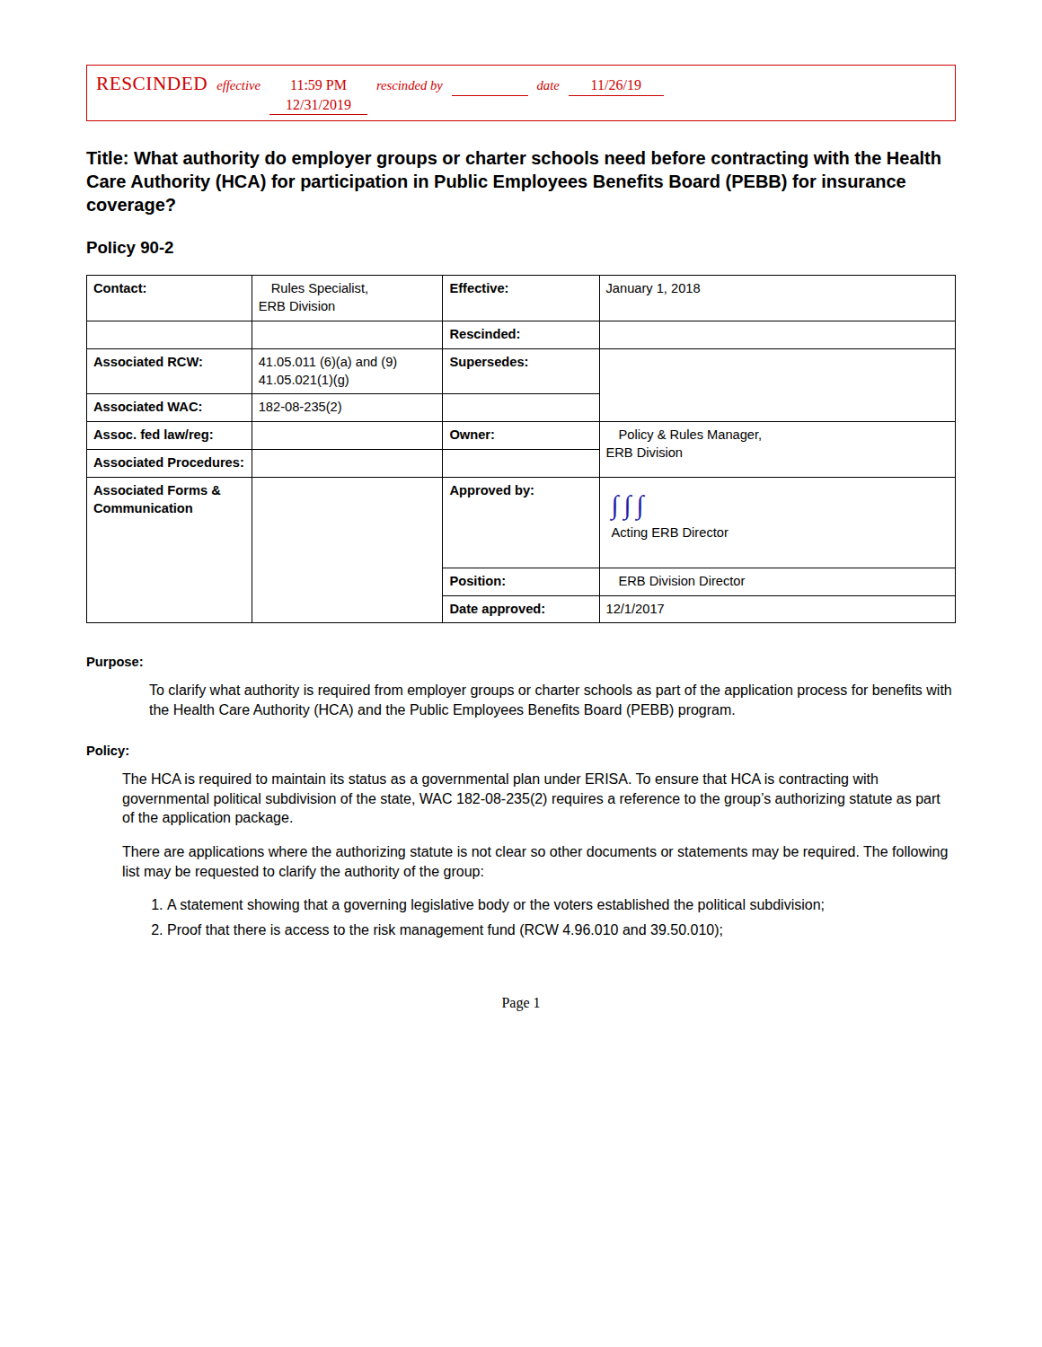RESCINDED effective 11:59 PM
12/31/2019 rescinded by date 11/26/19
Title: What authority do employer groups or charter schools need before contracting with the Health Care Authority (HCA) for participation in Public Employees Benefits Board (PEBB) for insurance coverage?
Policy 90-2
| Contact: | Rules Specialist, ERB Division | Effective: | January 1, 2018 |
| | | Rescinded: | |
| Associated RCW: | 41.05.011 (6)(a) and (9) 41.05.021(1)(g) | Supersedes: | |
| Associated WAC: | 182-08-235(2) | |
| Assoc. fed law/reg: | | Owner: | Policy & Rules Manager, ERB Division |
| Associated Procedures: | | |
| Associated Forms & Communication | | Approved by: | ∫∫∫ Acting ERB Director |
| Position: | ERB Division Director |
| Date approved: | 12/1/2017 |
Purpose:
To clarify what authority is required from employer groups or charter schools as part of the application process for benefits with the Health Care Authority (HCA) and the Public Employees Benefits Board (PEBB) program.
Policy:
The HCA is required to maintain its status as a governmental plan under ERISA. To ensure that HCA is contracting with governmental political subdivision of the state, WAC 182-08-235(2) requires a reference to the group’s authorizing statute as part of the application package.
There are applications where the authorizing statute is not clear so other documents or statements may be required. The following list may be requested to clarify the authority of the group:
A statement showing that a governing legislative body or the voters established the political subdivision;
Proof that there is access to the risk management fund (RCW 4.96.010 and 39.50.010);
Page 1